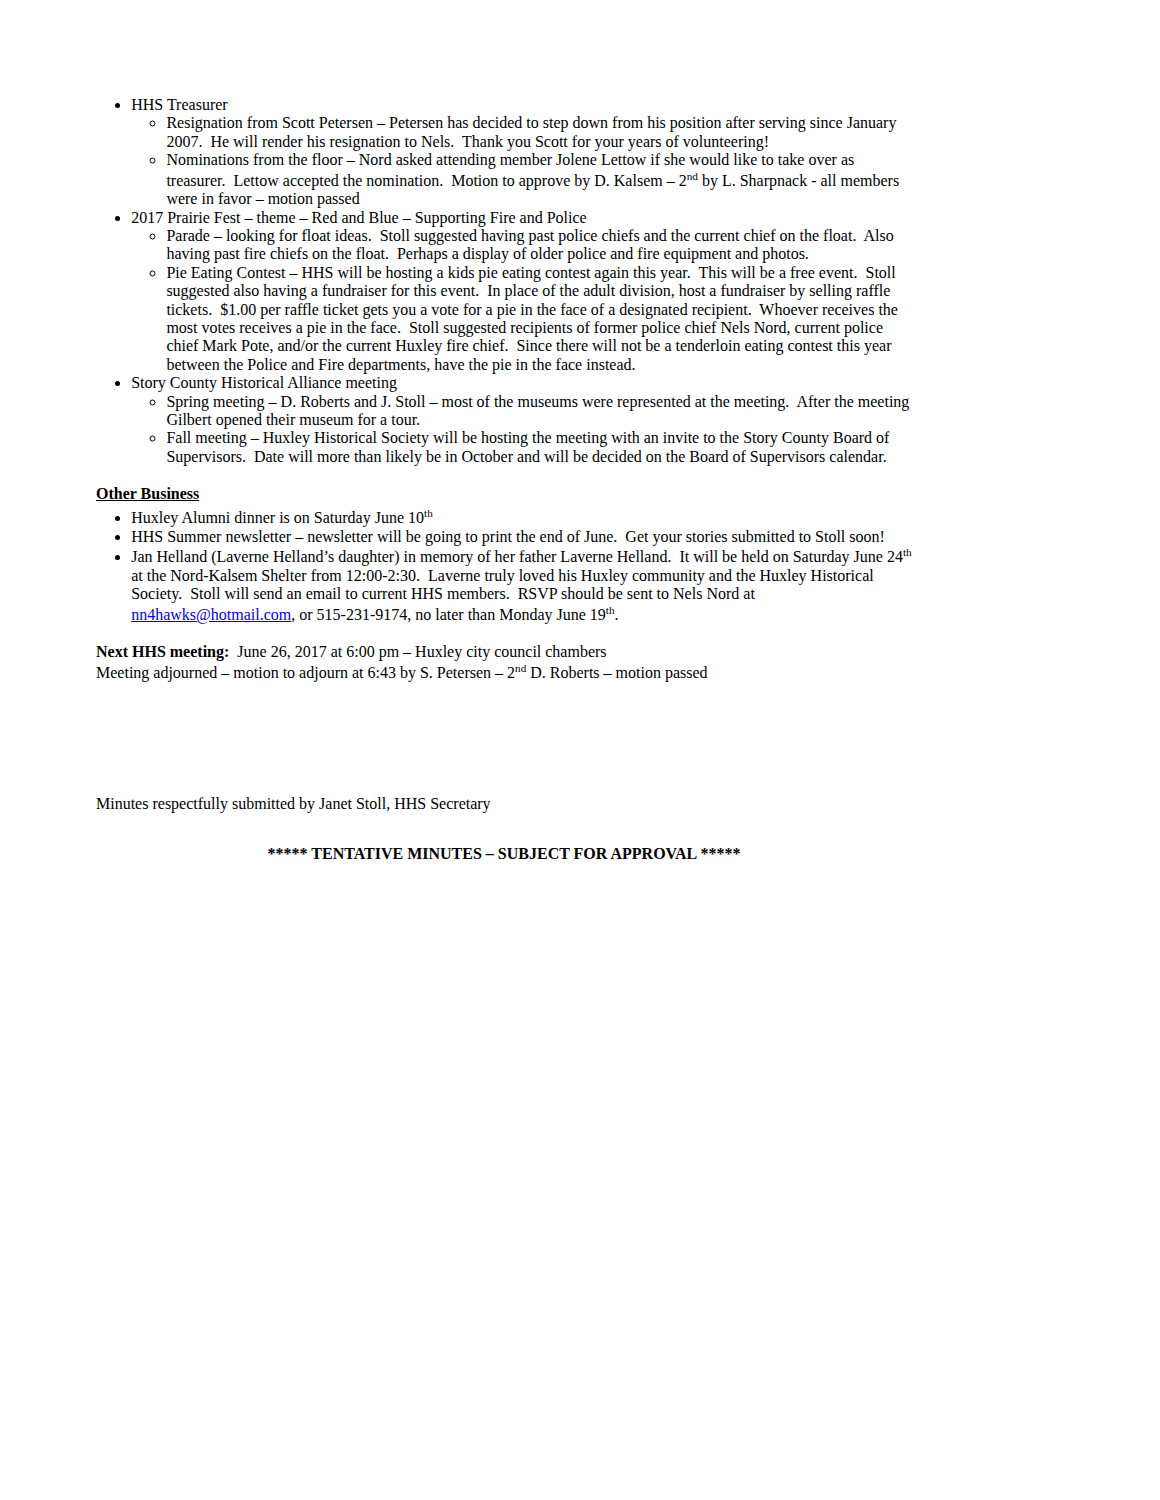HHS Treasurer
Resignation from Scott Petersen – Petersen has decided to step down from his position after serving since January 2007. He will render his resignation to Nels. Thank you Scott for your years of volunteering!
Nominations from the floor – Nord asked attending member Jolene Lettow if she would like to take over as treasurer. Lettow accepted the nomination. Motion to approve by D. Kalsem – 2nd by L. Sharpnack - all members were in favor – motion passed
2017 Prairie Fest – theme – Red and Blue – Supporting Fire and Police
Parade – looking for float ideas. Stoll suggested having past police chiefs and the current chief on the float. Also having past fire chiefs on the float. Perhaps a display of older police and fire equipment and photos.
Pie Eating Contest – HHS will be hosting a kids pie eating contest again this year. This will be a free event. Stoll suggested also having a fundraiser for this event. In place of the adult division, host a fundraiser by selling raffle tickets. $1.00 per raffle ticket gets you a vote for a pie in the face of a designated recipient. Whoever receives the most votes receives a pie in the face. Stoll suggested recipients of former police chief Nels Nord, current police chief Mark Pote, and/or the current Huxley fire chief. Since there will not be a tenderloin eating contest this year between the Police and Fire departments, have the pie in the face instead.
Story County Historical Alliance meeting
Spring meeting – D. Roberts and J. Stoll – most of the museums were represented at the meeting. After the meeting Gilbert opened their museum for a tour.
Fall meeting – Huxley Historical Society will be hosting the meeting with an invite to the Story County Board of Supervisors. Date will more than likely be in October and will be decided on the Board of Supervisors calendar.
Other Business
Huxley Alumni dinner is on Saturday June 10th
HHS Summer newsletter – newsletter will be going to print the end of June. Get your stories submitted to Stoll soon!
Jan Helland (Laverne Helland’s daughter) in memory of her father Laverne Helland. It will be held on Saturday June 24th at the Nord-Kalsem Shelter from 12:00-2:30. Laverne truly loved his Huxley community and the Huxley Historical Society. Stoll will send an email to current HHS members. RSVP should be sent to Nels Nord at nn4hawks@hotmail.com, or 515-231-9174, no later than Monday June 19th.
Next HHS meeting: June 26, 2017 at 6:00 pm – Huxley city council chambers
Meeting adjourned – motion to adjourn at 6:43 by S. Petersen – 2nd D. Roberts – motion passed
Minutes respectfully submitted by Janet Stoll, HHS Secretary
***** TENTATIVE MINUTES – SUBJECT FOR APPROVAL *****